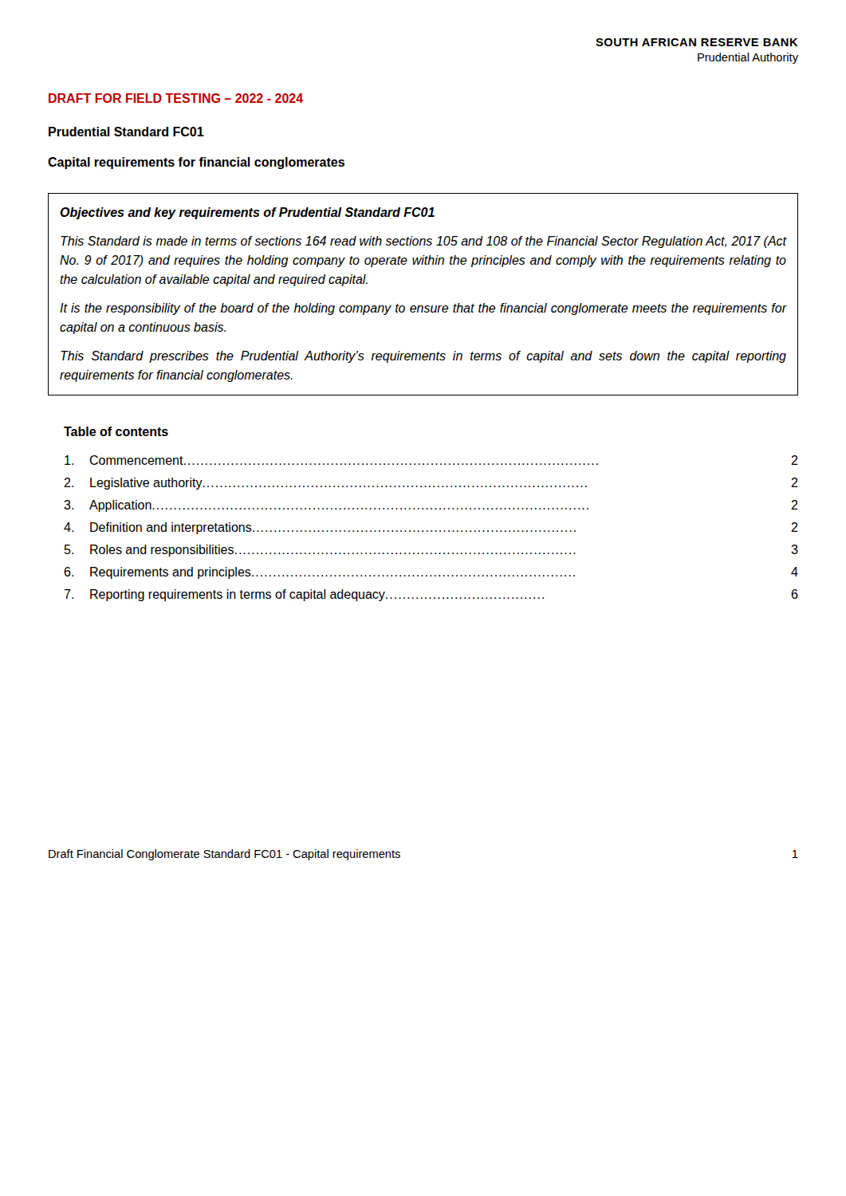SOUTH AFRICAN RESERVE BANK
Prudential Authority
DRAFT FOR FIELD TESTING – 2022 - 2024
Prudential Standard FC01
Capital requirements for financial conglomerates
Objectives and key requirements of Prudential Standard FC01
This Standard is made in terms of sections 164 read with sections 105 and 108 of the Financial Sector Regulation Act, 2017 (Act No. 9 of 2017) and requires the holding company to operate within the principles and comply with the requirements relating to the calculation of available capital and required capital.
It is the responsibility of the board of the holding company to ensure that the financial conglomerate meets the requirements for capital on a continuous basis.
This Standard prescribes the Prudential Authority’s requirements in terms of capital and sets down the capital reporting requirements for financial conglomerates.
Table of contents
| 1. | Commencement ................................................................................................ | 2 |
| 2. | Legislative authority ......................................................................................... | 2 |
| 3. | Application ..................................................................................................... | 2 |
| 4. | Definition and interpretations ........................................................................... | 2 |
| 5. | Roles and responsibilities ............................................................................... | 3 |
| 6. | Requirements and principles ........................................................................... | 4 |
| 7. | Reporting requirements in terms of capital adequacy ..................................... | 6 |
Draft Financial Conglomerate Standard FC01 - Capital requirements
1